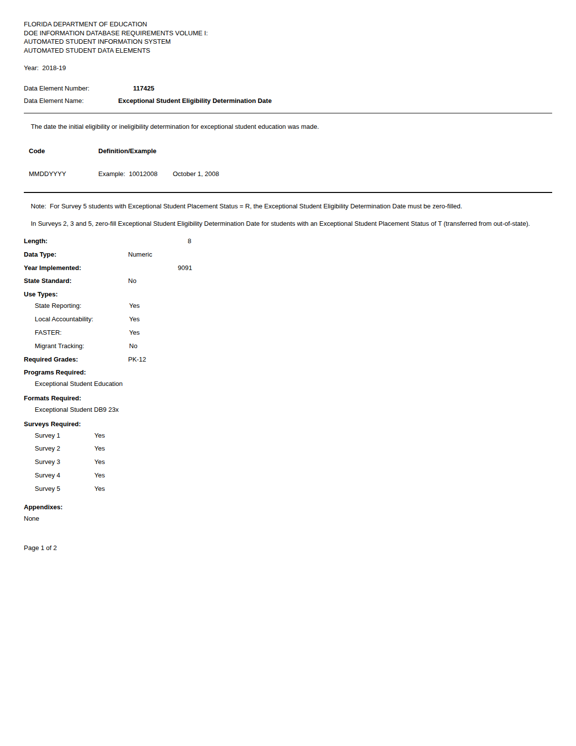FLORIDA DEPARTMENT OF EDUCATION
DOE INFORMATION DATABASE REQUIREMENTS VOLUME I:
AUTOMATED STUDENT INFORMATION SYSTEM
AUTOMATED STUDENT DATA ELEMENTS
Year: 2018-19
Data Element Number: 117425
Data Element Name: Exceptional Student Eligibility Determination Date
The date the initial eligibility or ineligibility determination for exceptional student education was made.
Code Definition/Example
MMDDYYYY Example: 10012008 October 1, 2008
Note: For Survey 5 students with Exceptional Student Placement Status = R, the Exceptional Student Eligibility Determination Date must be zero-filled.
In Surveys 2, 3 and 5, zero-fill Exceptional Student Eligibility Determination Date for students with an Exceptional Student Placement Status of T (transferred from out-of-state).
Length: 8
Data Type: Numeric
Year Implemented: 9091
State Standard: No
Use Types:
State Reporting: Yes
Local Accountability: Yes
FASTER: Yes
Migrant Tracking: No
Required Grades: PK-12
Programs Required:
Exceptional Student Education
Formats Required:
Exceptional Student DB9 23x
Surveys Required:
Survey 1 Yes
Survey 2 Yes
Survey 3 Yes
Survey 4 Yes
Survey 5 Yes
Appendixes:
None
Page 1 of 2